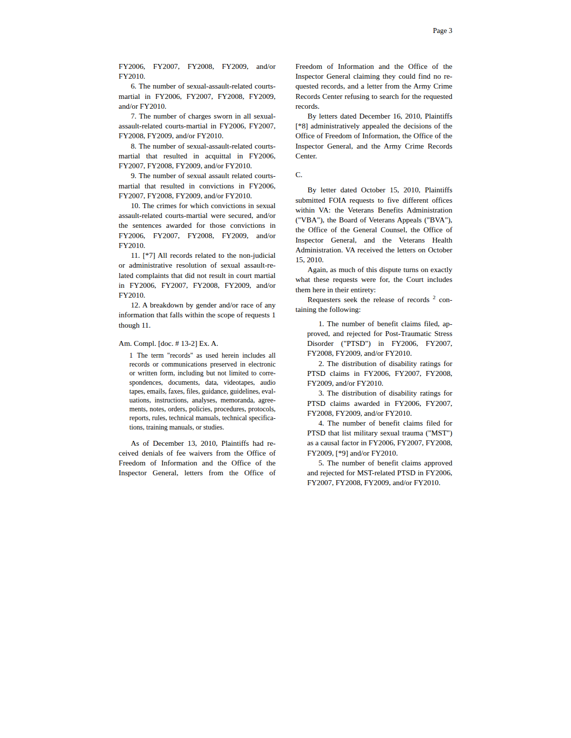Page 3
FY2006, FY2007, FY2008, FY2009, and/or FY2010.
6. The number of sexual-assault-related courts-martial in FY2006, FY2007, FY2008, FY2009, and/or FY2010.
7. The number of charges sworn in all sexual-assault-related courts-martial in FY2006, FY2007, FY2008, FY2009, and/or FY2010.
8. The number of sexual-assault-related courts-martial that resulted in acquittal in FY2006, FY2007, FY2008, FY2009, and/or FY2010.
9. The number of sexual assault related courts-martial that resulted in convictions in FY2006, FY2007, FY2008, FY2009, and/or FY2010.
10. The crimes for which convictions in sexual assault-related courts-martial were secured, and/or the sentences awarded for those convictions in FY2006, FY2007, FY2008, FY2009, and/or FY2010.
11. [*7] All records related to the non-judicial or administrative resolution of sexual assault-related complaints that did not result in court martial in FY2006, FY2007, FY2008, FY2009, and/or FY2010.
12. A breakdown by gender and/or race of any information that falls within the scope of requests 1 though 11.
Am. Compl. [doc. # 13-2] Ex. A.
1 The term "records" as used herein includes all records or communications preserved in electronic or written form, including but not limited to correspondences, documents, data, videotapes, audio tapes, emails, faxes, files, guidance, guidelines, evaluations, instructions, analyses, memoranda, agreements, notes, orders, policies, procedures, protocols, reports, rules, technical manuals, technical specifications, training manuals, or studies.
As of December 13, 2010, Plaintiffs had received denials of fee waivers from the Office of Freedom of Information and the Office of the Inspector General, letters from the Office of Freedom of Information and the Office of the Inspector General claiming they could find no requested records, and a letter from the Army Crime Records Center refusing to search for the requested records.
By letters dated December 16, 2010, Plaintiffs [*8] administratively appealed the decisions of the Office of Freedom of Information, the Office of the Inspector General, and the Army Crime Records Center.
C.
By letter dated October 15, 2010, Plaintiffs submitted FOIA requests to five different offices within VA: the Veterans Benefits Administration ("VBA"), the Board of Veterans Appeals ("BVA"), the Office of the General Counsel, the Office of Inspector General, and the Veterans Health Administration. VA received the letters on October 15, 2010.
Again, as much of this dispute turns on exactly what these requests were for, the Court includes them here in their entirety:
Requesters seek the release of records 2 containing the following:
1. The number of benefit claims filed, approved, and rejected for Post-Traumatic Stress Disorder ("PTSD") in FY2006, FY2007, FY2008, FY2009, and/or FY2010.
2. The distribution of disability ratings for PTSD claims in FY2006, FY2007, FY2008, FY2009, and/or FY2010.
3. The distribution of disability ratings for PTSD claims awarded in FY2006, FY2007, FY2008, FY2009, and/or FY2010.
4. The number of benefit claims filed for PTSD that list military sexual trauma ("MST") as a causal factor in FY2006, FY2007, FY2008, FY2009, [*9] and/or FY2010.
5. The number of benefit claims approved and rejected for MST-related PTSD in FY2006, FY2007, FY2008, FY2009, and/or FY2010.